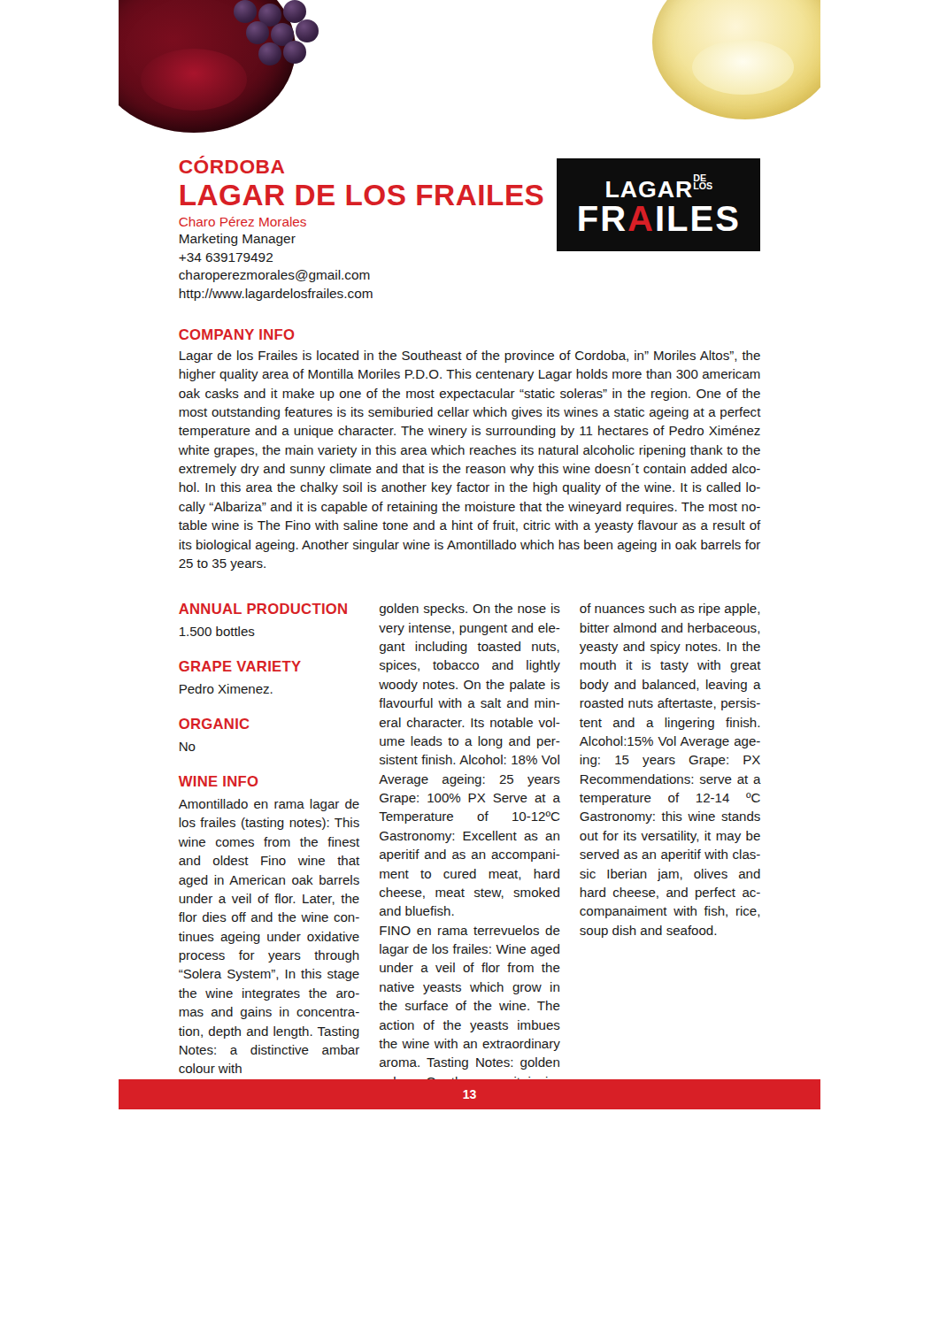CÓRDOBA
LAGAR DE LOS FRAILES
Charo Pérez Morales
Marketing Manager
+34 639179492
charoperezmorales@gmail.com
http://www.lagardelosfrailes.com
LAGARDE
LOS
FRAILES
COMPANY INFO
Lagar de los Frailes is located in the Southeast of the province of Cordoba, in” Moriles Altos”, the higher quality area of Montilla Moriles P.D.O. This centenary Lagar holds more than 300 americam oak casks and it make up one of the most expectacular “static soleras” in the region. One of the most outstanding features is its semiburied cellar which gives its wines a static ageing at a perfect temperature and a unique character. The winery is surrounding by 11 hectares of Pedro Ximénez white grapes, the main variety in this area which reaches its natural alcoholic ripening thank to the extremely dry and sunny climate and that is the reason why this wine doesn´t contain added alcohol. In this area the chalky soil is another key factor in the high quality of the wine. It is called locally “Albariza” and it is capable of retaining the moisture that the wineyard requires. The most notable wine is The Fino with saline tone and a hint of fruit, citric with a yeasty flavour as a result of its biological ageing. Another singular wine is Amontillado which has been ageing in oak barrels for 25 to 35 years.
ANNUAL PRODUCTION
1.500 bottles
GRAPE VARIETY
Pedro Ximenez.
ORGANIC
No
WINE INFO
Amontillado en rama lagar de los frailes (tasting notes): This wine comes from the finest and oldest Fino wine that aged in American oak barrels under a veil of flor. Later, the flor dies off and the wine continues ageing under oxidative process for years through “Solera System”, In this stage the wine integrates the aromas and gains in concentration, depth and length. Tasting Notes: a distinctive ambar colour with
golden specks. On the nose is very intense, pungent and elegant including toasted nuts, spices, tobacco and lightly woody notes. On the palate is flavourful with a salt and mineral character. Its notable volume leads to a long and persistent finish. Alcohol: 18% Vol Average ageing: 25 years Grape: 100% PX Serve at a Temperature of 10-12ºC Gastronomy: Excellent as an aperitif and as an accompaniment to cured meat, hard cheese, meat stew, smoked and bluefish.
FINO en rama terrevuelos de lagar de los frailes: Wine aged under a veil of flor from the native yeasts which grow in the surface of the wine. The action of the yeasts imbues the wine with an extraordinary aroma. Tasting Notes: golden colour. On the nose it is intense, full
of nuances such as ripe apple, bitter almond and herbaceous, yeasty and spicy notes. In the mouth it is tasty with great body and balanced, leaving a roasted nuts aftertaste, persistent and a lingering finish. Alcohol:15% Vol Average ageing: 15 years Grape: PX Recommendations: serve at a temperature of 12-14 ºC Gastronomy: this wine stands out for its versatility, it may be served as an aperitif with classic Iberian jam, olives and hard cheese, and perfect accompanaiment with fish, rice, soup dish and seafood.
13